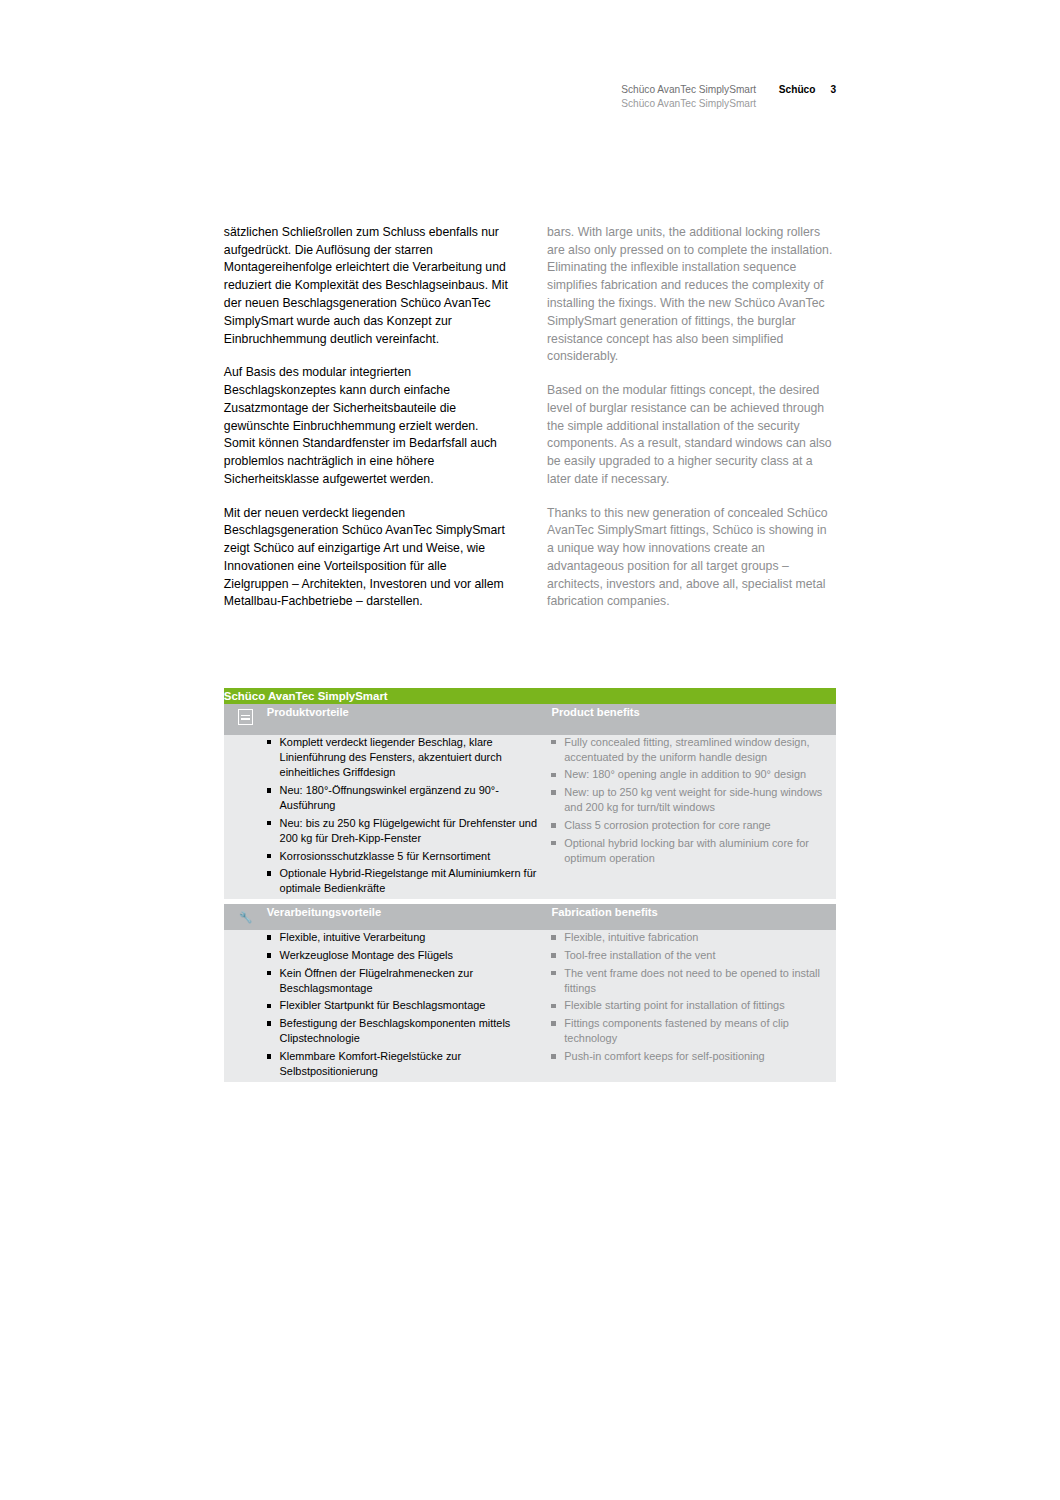Schüco AvanTec SimplySmart
Schüco AvanTec SimplySmart
Schüco
3
sätzlichen Schließrollen zum Schluss ebenfalls nur aufgedrückt. Die Auflösung der starren Montagereihenfolge erleichtert die Verarbeitung und reduziert die Komplexität des Beschlagseinbaus. Mit der neuen Beschlagsgeneration Schüco AvanTec SimplySmart wurde auch das Konzept zur Einbruchhemmung deutlich vereinfacht.
Auf Basis des modular integrierten Beschlagskonzeptes kann durch einfache Zusatzmontage der Sicherheitsbauteile die gewünschte Einbruchhemmung erzielt werden. Somit können Standardfenster im Bedarfsfall auch problemlos nachträglich in eine höhere Sicherheitsklasse aufgewertet werden.
Mit der neuen verdeckt liegenden Beschlagsgeneration Schüco AvanTec SimplySmart zeigt Schüco auf einzigartige Art und Weise, wie Innovationen eine Vorteilsposition für alle Zielgruppen – Architekten, Investoren und vor allem Metallbau-Fachbetriebe – darstellen.
bars. With large units, the additional locking rollers are also only pressed on to complete the installation. Eliminating the inflexible installation sequence simplifies fabrication and reduces the complexity of installing the fixings. With the new Schüco AvanTec SimplySmart generation of fittings, the burglar resistance concept has also been simplified considerably.
Based on the modular fittings concept, the desired level of burglar resistance can be achieved through the simple additional installation of the security components. As a result, standard windows can also be easily upgraded to a higher security class at a later date if necessary.
Thanks to this new generation of concealed Schüco AvanTec SimplySmart fittings, Schüco is showing in a unique way how innovations create an advantageous position for all target groups – architects, investors and, above all, specialist metal fabrication companies.
| Schüco AvanTec SimplySmart |
| | Produktvorteile | Product benefits |
| | Komplett verdeckt liegender Beschlag, klare Linienführung des Fensters, akzentuiert durch einheitliches Griffdesign Neu: 180°-Öffnungswinkel ergänzend zu 90°-Ausführung Neu: bis zu 250 kg Flügelgewicht für Drehfenster und 200 kg für Dreh-Kipp-Fenster Korrosionsschutzklasse 5 für Kernsortiment Optionale Hybrid-Riegelstange mit Aluminiumkern für optimale Bedienkräfte | Fully concealed fitting, streamlined window design, accentuated by the uniform handle design New: 180° opening angle in addition to 90° design New: up to 250 kg vent weight for side-hung windows and 200 kg for turn/tilt windows Class 5 corrosion protection for core range Optional hybrid locking bar with aluminium core for optimum operation |
| 🔧 | Verarbeitungsvorteile | Fabrication benefits |
| | Flexible, intuitive Verarbeitung Werkzeuglose Montage des Flügels Kein Öffnen der Flügelrahmenecken zur Beschlagsmontage Flexibler Startpunkt für Beschlagsmontage Befestigung der Beschlagskomponenten mittels Clipstechnologie Klemmbare Komfort-Riegelstücke zur Selbstpositionierung | Flexible, intuitive fabrication Tool-free installation of the vent The vent frame does not need to be opened to install fittings Flexible starting point for installation of fittings Fittings components fastened by means of clip technology Push-in comfort keeps for self-positioning |